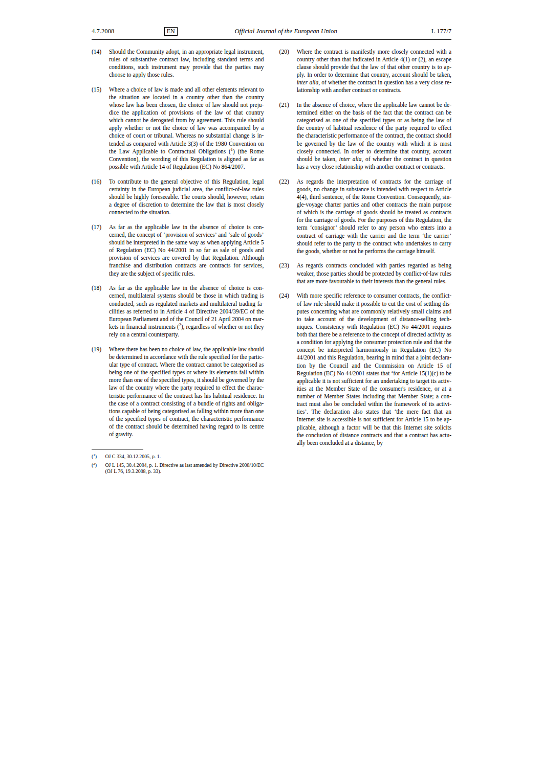4.7.2008
EN
Official Journal of the European Union
L 177/7
(14)
Should the Community adopt, in an appropriate legal instrument, rules of substantive contract law, including standard terms and conditions, such instrument may provide that the parties may choose to apply those rules.
(15)
Where a choice of law is made and all other elements relevant to the situation are located in a country other than the country whose law has been chosen, the choice of law should not prejudice the application of provisions of the law of that country which cannot be derogated from by agreement. This rule should apply whether or not the choice of law was accompanied by a choice of court or tribunal. Whereas no substantial change is intended as compared with Article 3(3) of the 1980 Convention on the Law Applicable to Contractual Obligations (1) (the Rome Convention), the wording of this Regulation is aligned as far as possible with Article 14 of Regulation (EC) No 864/2007.
(16)
To contribute to the general objective of this Regulation, legal certainty in the European judicial area, the conflict-of-law rules should be highly foreseeable. The courts should, however, retain a degree of discretion to determine the law that is most closely connected to the situation.
(17)
As far as the applicable law in the absence of choice is concerned, the concept of ‘provision of services’ and ‘sale of goods’ should be interpreted in the same way as when applying Article 5 of Regulation (EC) No 44/2001 in so far as sale of goods and provision of services are covered by that Regulation. Although franchise and distribution contracts are contracts for services, they are the subject of specific rules.
(18)
As far as the applicable law in the absence of choice is concerned, multilateral systems should be those in which trading is conducted, such as regulated markets and multilateral trading facilities as referred to in Article 4 of Directive 2004/39/EC of the European Parliament and of the Council of 21 April 2004 on markets in financial instruments (2), regardless of whether or not they rely on a central counterparty.
(19)
Where there has been no choice of law, the applicable law should be determined in accordance with the rule specified for the particular type of contract. Where the contract cannot be categorised as being one of the specified types or where its elements fall within more than one of the specified types, it should be governed by the law of the country where the party required to effect the characteristic performance of the contract has his habitual residence. In the case of a contract consisting of a bundle of rights and obligations capable of being categorised as falling within more than one of the specified types of contract, the characteristic performance of the contract should be determined having regard to its centre of gravity.
(1)
OJ C 334, 30.12.2005, p. 1.
(2)
OJ L 145, 30.4.2004, p. 1. Directive as last amended by Directive 2008/10/EC (OJ L 76, 19.3.2008, p. 33).
(20)
Where the contract is manifestly more closely connected with a country other than that indicated in Article 4(1) or (2), an escape clause should provide that the law of that other country is to apply. In order to determine that country, account should be taken, inter alia, of whether the contract in question has a very close relationship with another contract or contracts.
(21)
In the absence of choice, where the applicable law cannot be determined either on the basis of the fact that the contract can be categorised as one of the specified types or as being the law of the country of habitual residence of the party required to effect the characteristic performance of the contract, the contract should be governed by the law of the country with which it is most closely connected. In order to determine that country, account should be taken, inter alia, of whether the contract in question has a very close relationship with another contract or contracts.
(22)
As regards the interpretation of contracts for the carriage of goods, no change in substance is intended with respect to Article 4(4), third sentence, of the Rome Convention. Consequently, single-voyage charter parties and other contracts the main purpose of which is the carriage of goods should be treated as contracts for the carriage of goods. For the purposes of this Regulation, the term ‘consignor’ should refer to any person who enters into a contract of carriage with the carrier and the term ‘the carrier’ should refer to the party to the contract who undertakes to carry the goods, whether or not he performs the carriage himself.
(23)
As regards contracts concluded with parties regarded as being weaker, those parties should be protected by conflict-of-law rules that are more favourable to their interests than the general rules.
(24)
With more specific reference to consumer contracts, the conflict-of-law rule should make it possible to cut the cost of settling disputes concerning what are commonly relatively small claims and to take account of the development of distance-selling techniques. Consistency with Regulation (EC) No 44/2001 requires both that there be a reference to the concept of directed activity as a condition for applying the consumer protection rule and that the concept be interpreted harmoniously in Regulation (EC) No 44/2001 and this Regulation, bearing in mind that a joint declaration by the Council and the Commission on Article 15 of Regulation (EC) No 44/2001 states that ‘for Article 15(1)(c) to be applicable it is not sufficient for an undertaking to target its activities at the Member State of the consumer's residence, or at a number of Member States including that Member State; a contract must also be concluded within the framework of its activities’. The declaration also states that ‘the mere fact that an Internet site is accessible is not sufficient for Article 15 to be applicable, although a factor will be that this Internet site solicits the conclusion of distance contracts and that a contract has actually been concluded at a distance, by